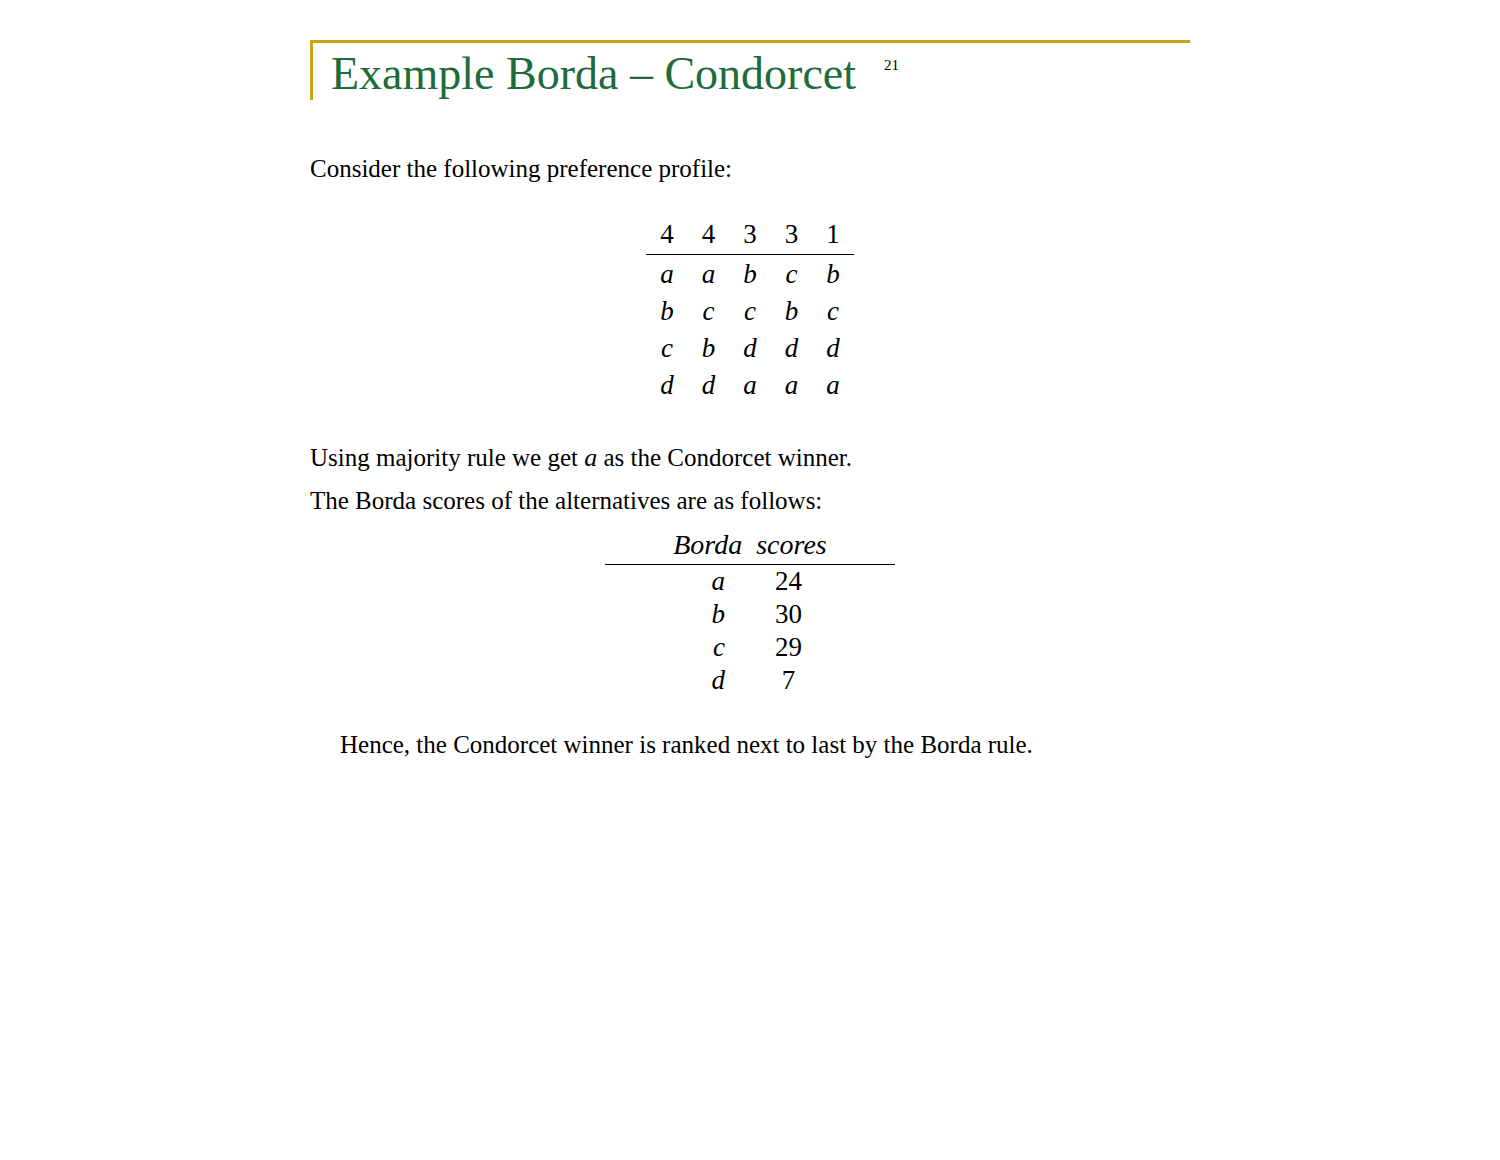Example Borda – Condorcet
21
Consider the following preference profile:
| 4 | 4 | 3 | 3 | 1 |
| a | a | b | c | b |
| b | c | c | b | c |
| c | b | d | d | d |
| d | d | a | a | a |
Using majority rule we get a as the Condorcet winner.
The Borda scores of the alternatives are as follows:
Borda scores
| a | 24 |
| b | 30 |
| c | 29 |
| d | 7 |
Hence, the Condorcet winner is ranked next to last by the Borda rule.